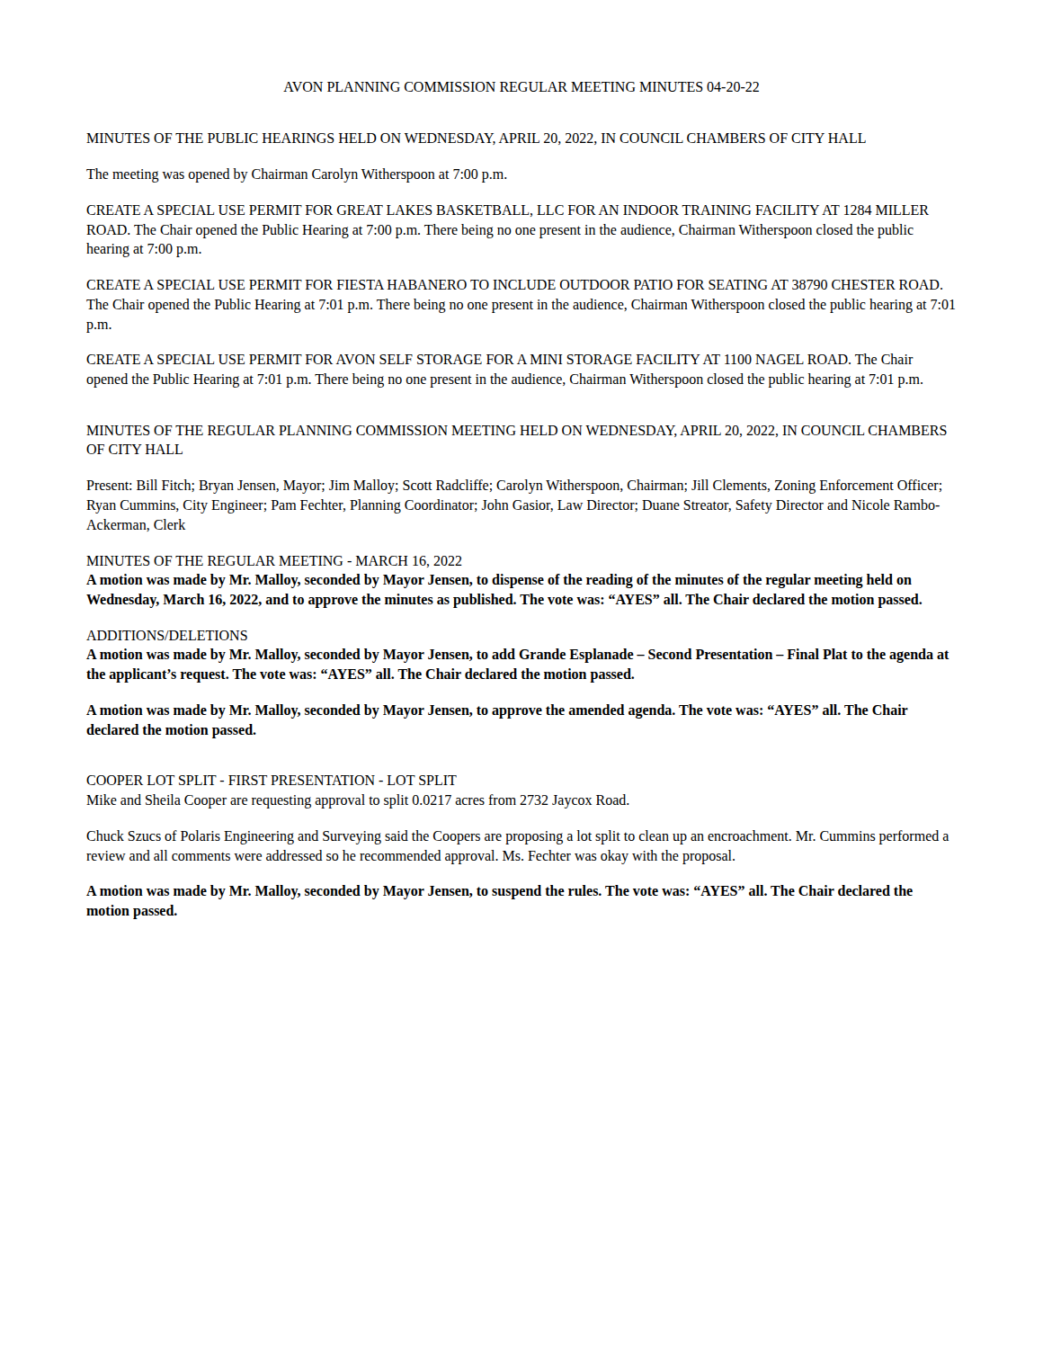AVON PLANNING COMMISSION REGULAR MEETING MINUTES 04-20-22
MINUTES OF THE PUBLIC HEARINGS HELD ON WEDNESDAY, APRIL 20, 2022, IN COUNCIL CHAMBERS OF CITY HALL
The meeting was opened by Chairman Carolyn Witherspoon at 7:00 p.m.
CREATE A SPECIAL USE PERMIT FOR GREAT LAKES BASKETBALL, LLC FOR AN INDOOR TRAINING FACILITY AT 1284 MILLER ROAD. The Chair opened the Public Hearing at 7:00 p.m. There being no one present in the audience, Chairman Witherspoon closed the public hearing at 7:00 p.m.
CREATE A SPECIAL USE PERMIT FOR FIESTA HABANERO TO INCLUDE OUTDOOR PATIO FOR SEATING AT 38790 CHESTER ROAD. The Chair opened the Public Hearing at 7:01 p.m. There being no one present in the audience, Chairman Witherspoon closed the public hearing at 7:01 p.m.
CREATE A SPECIAL USE PERMIT FOR AVON SELF STORAGE FOR A MINI STORAGE FACILITY AT 1100 NAGEL ROAD. The Chair opened the Public Hearing at 7:01 p.m. There being no one present in the audience, Chairman Witherspoon closed the public hearing at 7:01 p.m.
MINUTES OF THE REGULAR PLANNING COMMISSION MEETING HELD ON WEDNESDAY, APRIL 20, 2022, IN COUNCIL CHAMBERS OF CITY HALL
Present: Bill Fitch; Bryan Jensen, Mayor; Jim Malloy; Scott Radcliffe; Carolyn Witherspoon, Chairman; Jill Clements, Zoning Enforcement Officer; Ryan Cummins, City Engineer; Pam Fechter, Planning Coordinator; John Gasior, Law Director; Duane Streator, Safety Director and Nicole Rambo-Ackerman, Clerk
MINUTES OF THE REGULAR MEETING - MARCH 16, 2022
A motion was made by Mr. Malloy, seconded by Mayor Jensen, to dispense of the reading of the minutes of the regular meeting held on Wednesday, March 16, 2022, and to approve the minutes as published. The vote was: “AYES” all. The Chair declared the motion passed.
ADDITIONS/DELETIONS
A motion was made by Mr. Malloy, seconded by Mayor Jensen, to add Grande Esplanade – Second Presentation – Final Plat to the agenda at the applicant’s request. The vote was: “AYES” all. The Chair declared the motion passed.
A motion was made by Mr. Malloy, seconded by Mayor Jensen, to approve the amended agenda. The vote was: “AYES” all. The Chair declared the motion passed.
COOPER LOT SPLIT - FIRST PRESENTATION - LOT SPLIT
Mike and Sheila Cooper are requesting approval to split 0.0217 acres from 2732 Jaycox Road.
Chuck Szucs of Polaris Engineering and Surveying said the Coopers are proposing a lot split to clean up an encroachment. Mr. Cummins performed a review and all comments were addressed so he recommended approval. Ms. Fechter was okay with the proposal.
A motion was made by Mr. Malloy, seconded by Mayor Jensen, to suspend the rules. The vote was: “AYES” all. The Chair declared the motion passed.